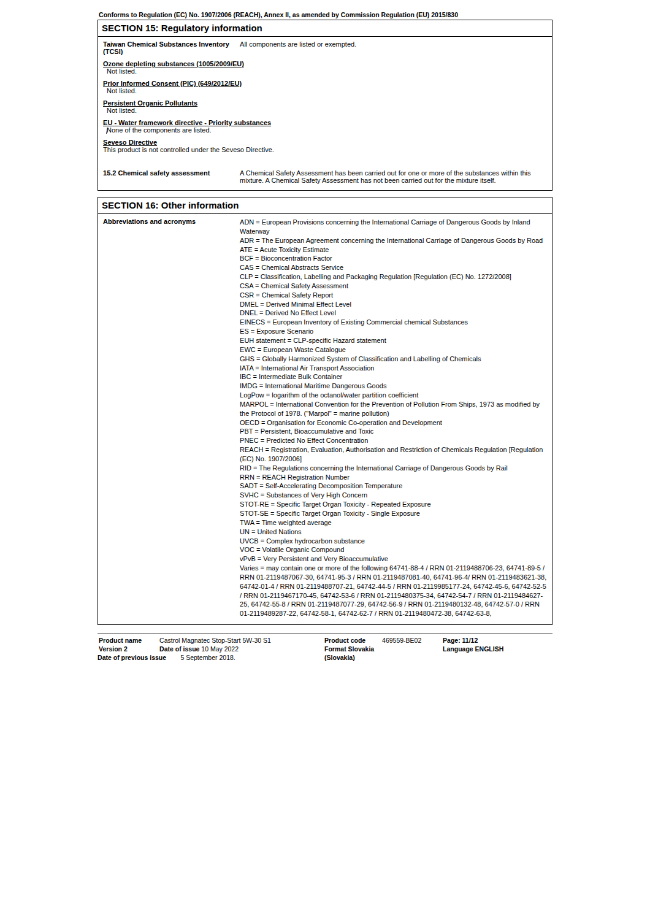Conforms to Regulation (EC) No. 1907/2006 (REACH), Annex II, as amended by Commission Regulation (EU) 2015/830
SECTION 15: Regulatory information
| Taiwan Chemical Substances Inventory (TCSI) | All components are listed or exempted. |
| Ozone depleting substances (1005/2009/EU) |
| Not listed. |
| Prior Informed Consent (PIC) (649/2012/EU) |
| Not listed. |
| Persistent Organic Pollutants |
| Not listed. |
| EU - Water framework directive - Priority substances |
| N one of the components are listed. |
| Seveso Directive |
| This product is not controlled under the Seveso Directive. |
| 15.2 Chemical safety assessment | A Chemical Safety Assessment has been carried out for one or more of the substances within this mixture. A Chemical Safety Assessment has not been carried out for the mixture itself. |
SECTION 16: Other information
| Abbreviations and acronyms | ADN = European Provisions concerning the International Carriage of Dangerous Goods by Inland Waterway ADR = The European Agreement concerning the International Carriage of Dangerous Goods by Road ATE = Acute Toxicity Estimate BCF = Bioconcentration Factor CAS = Chemical Abstracts Service CLP = Classification, Labelling and Packaging Regulation [Regulation (EC) No. 1272/2008] CSA = Chemical Safety Assessment CSR = Chemical Safety Report DMEL = Derived Minimal Effect Level DNEL = Derived No Effect Level EINECS = European Inventory of Existing Commercial chemical Substances ES = Exposure Scenario EUH statement = CLP-specific Hazard statement EWC = European Waste Catalogue GHS = Globally Harmonized System of Classification and Labelling of Chemicals IATA = International Air Transport Association IBC = Intermediate Bulk Container IMDG = International Maritime Dangerous Goods LogPow = logarithm of the octanol/water partition coefficient MARPOL = International Convention for the Prevention of Pollution From Ships, 1973 as modified by the Protocol of 1978. ("Marpol" = marine pollution) OECD = Organisation for Economic Co-operation and Development PBT = Persistent, Bioaccumulative and Toxic PNEC = Predicted No Effect Concentration REACH = Registration, Evaluation, Authorisation and Restriction of Chemicals Regulation [Regulation (EC) No. 1907/2006] RID = The Regulations concerning the International Carriage of Dangerous Goods by Rail RRN = REACH Registration Number SADT = Self-Accelerating Decomposition Temperature SVHC = Substances of Very High Concern STOT-RE = Specific Target Organ Toxicity - Repeated Exposure STOT-SE = Specific Target Organ Toxicity - Single Exposure TWA = Time weighted average UN = United Nations UVCB = Complex hydrocarbon substance VOC = Volatile Organic Compound vPvB = Very Persistent and Very Bioaccumulative Varies = may contain one or more of the following 64741-88-4 / RRN 01-2119488706-23, 64741-89-5 / RRN 01-2119487067-30, 64741-95-3 / RRN 01-2119487081-40, 64741-96-4/ RRN 01-2119483621-38, 64742-01-4 / RRN 01-2119488707-21, 64742-44-5 / RRN 01-2119985177-24, 64742-45-6, 64742-52-5 / RRN 01-2119467170-45, 64742-53-6 / RRN 01-2119480375-34, 64742-54-7 / RRN 01-2119484627-25, 64742-55-8 / RRN 01-2119487077-29, 64742-56-9 / RRN 01-2119480132-48, 64742-57-0 / RRN 01-2119489287-22, 64742-58-1, 64742-62-7 / RRN 01-2119480472-38, 64742-63-8, |
| Product name | Castrol Magnatec Stop-Start 5W-30 S1 | Product code | 469559-BE02 | Page: 11/12 |
| Version 2 | Date of issue 10 May 2022 | Format Slovakia | | Language ENGLISH |
| Date of previous issue 5 September 2018. | (Slovakia) | |